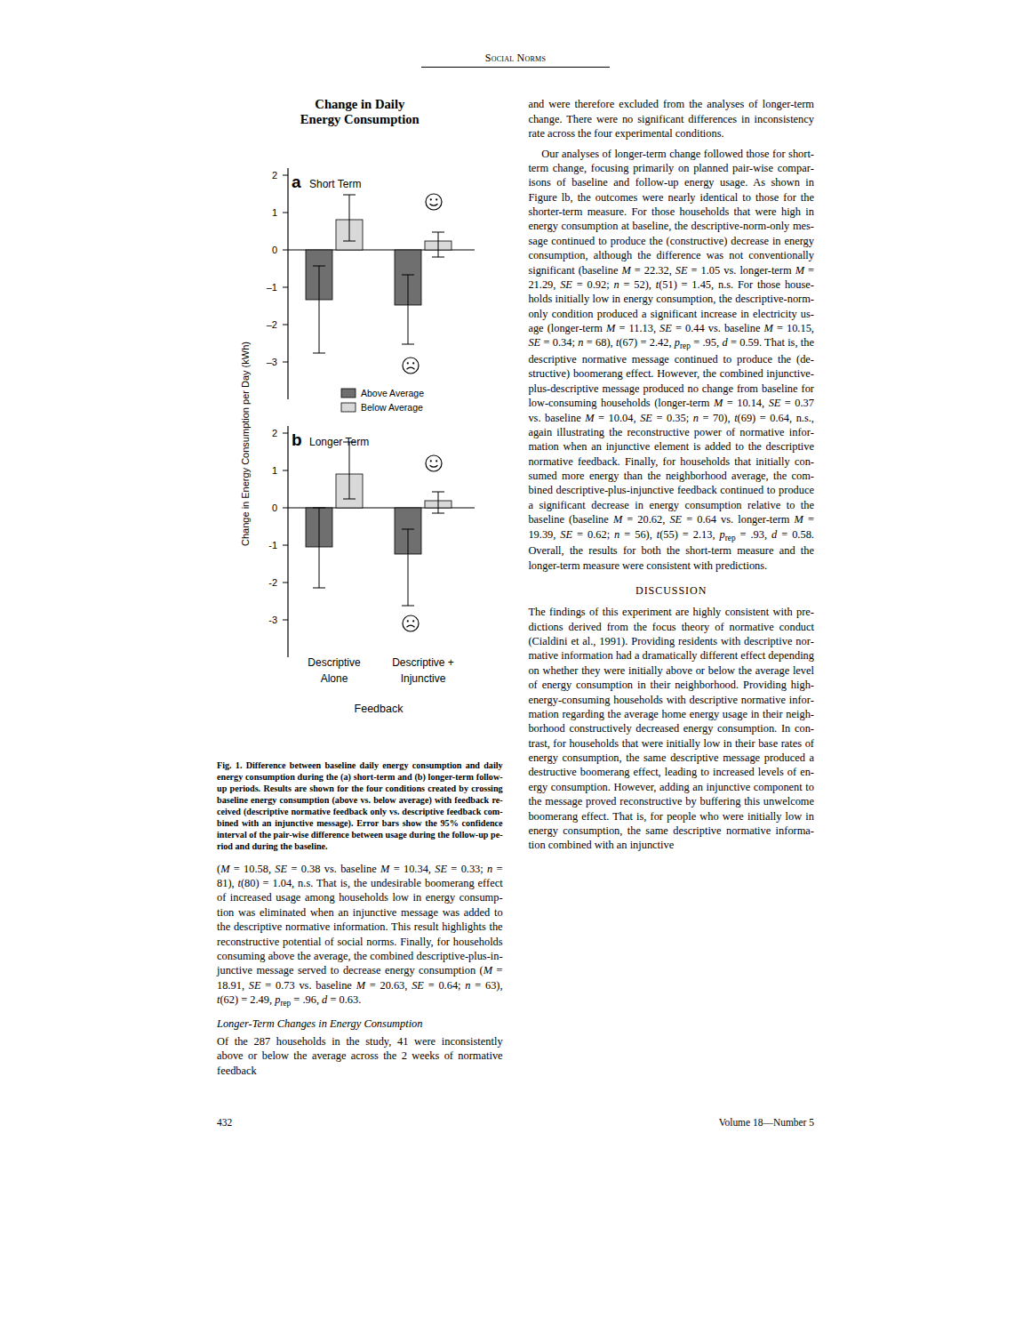Social Norms
Change in Daily
Energy Consumption
Change in Energy Consumption per Day (kWh) 2 1 0 –1 –2 –3 a Short Term Above Average Below Average 2 1 0 -1 -2 -3 b Longer Term Descriptive Alone Descriptive + Injunctive Feedback
Fig. 1. Difference between baseline daily energy consumption and daily energy consumption during the (a) short-term and (b) longer-term follow-up periods. Results are shown for the four conditions created by crossing baseline energy consumption (above vs. below average) with feedback received (descriptive normative feedback only vs. descriptive feedback combined with an injunctive message). Error bars show the 95% confidence interval of the pair-wise difference between usage during the follow-up period and during the baseline.
(M = 10.58, SE = 0.38 vs. baseline M = 10.34, SE = 0.33; n = 81), t(80) = 1.04, n.s. That is, the undesirable boomerang effect of increased usage among households low in energy consumption was eliminated when an injunctive message was added to the descriptive normative information. This result highlights the reconstructive potential of social norms. Finally, for households consuming above the average, the combined descriptive-plus-injunctive message served to decrease energy consumption (M = 18.91, SE = 0.73 vs. baseline M = 20.63, SE = 0.64; n = 63), t(62) = 2.49, prep = .96, d = 0.63.
Longer-Term Changes in Energy Consumption
Of the 287 households in the study, 41 were inconsistently above or below the average across the 2 weeks of normative feedback
and were therefore excluded from the analyses of longer-term change. There were no significant differences in inconsistency rate across the four experimental conditions.
Our analyses of longer-term change followed those for short-term change, focusing primarily on planned pair-wise comparisons of baseline and follow-up energy usage. As shown in Figure lb, the outcomes were nearly identical to those for the shorter-term measure. For those households that were high in energy consumption at baseline, the descriptive-norm-only message continued to produce the (constructive) decrease in energy consumption, although the difference was not conventionally significant (baseline M = 22.32, SE = 1.05 vs. longer-term M = 21.29, SE = 0.92; n = 52), t(51) = 1.45, n.s. For those households initially low in energy consumption, the descriptive-norm-only condition produced a significant increase in electricity usage (longer-term M = 11.13, SE = 0.44 vs. baseline M = 10.15, SE = 0.34; n = 68), t(67) = 2.42, prep = .95, d = 0.59. That is, the descriptive normative message continued to produce the (destructive) boomerang effect. However, the combined injunctive-plus-descriptive message produced no change from baseline for low-consuming households (longer-term M = 10.14, SE = 0.37 vs. baseline M = 10.04, SE = 0.35; n = 70), t(69) = 0.64, n.s., again illustrating the reconstructive power of normative information when an injunctive element is added to the descriptive normative feedback. Finally, for households that initially consumed more energy than the neighborhood average, the combined descriptive-plus-injunctive feedback continued to produce a significant decrease in energy consumption relative to the baseline (baseline M = 20.62, SE = 0.64 vs. longer-term M = 19.39, SE = 0.62; n = 56), t(55) = 2.13, prep = .93, d = 0.58. Overall, the results for both the short-term measure and the longer-term measure were consistent with predictions.
DISCUSSION
The findings of this experiment are highly consistent with predictions derived from the focus theory of normative conduct (Cialdini et al., 1991). Providing residents with descriptive normative information had a dramatically different effect depending on whether they were initially above or below the average level of energy consumption in their neighborhood. Providing high-energy-consuming households with descriptive normative information regarding the average home energy usage in their neighborhood constructively decreased energy consumption. In contrast, for households that were initially low in their base rates of energy consumption, the same descriptive message produced a destructive boomerang effect, leading to increased levels of energy consumption. However, adding an injunctive component to the message proved reconstructive by buffering this unwelcome boomerang effect. That is, for people who were initially low in energy consumption, the same descriptive normative information combined with an injunctive
432
Volume 18—Number 5